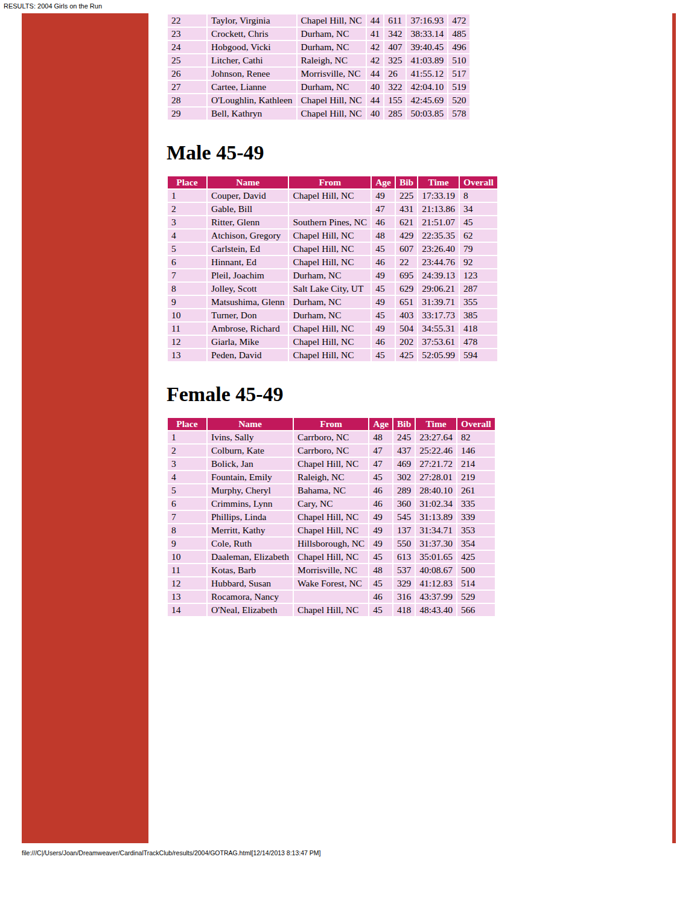RESULTS: 2004 Girls on the Run
| 22 | Taylor, Virginia | Chapel Hill, NC | 44 | 611 | 37:16.93 | 472 |
| 23 | Crockett, Chris | Durham, NC | 41 | 342 | 38:33.14 | 485 |
| 24 | Hobgood, Vicki | Durham, NC | 42 | 407 | 39:40.45 | 496 |
| 25 | Litcher, Cathi | Raleigh, NC | 42 | 325 | 41:03.89 | 510 |
| 26 | Johnson, Renee | Morrisville, NC | 44 | 26 | 41:55.12 | 517 |
| 27 | Cartee, Lianne | Durham, NC | 40 | 322 | 42:04.10 | 519 |
| 28 | O'Loughlin, Kathleen | Chapel Hill, NC | 44 | 155 | 42:45.69 | 520 |
| 29 | Bell, Kathryn | Chapel Hill, NC | 40 | 285 | 50:03.85 | 578 |
Male 45-49
| Place | Name | From | Age | Bib | Time | Overall |
| --- | --- | --- | --- | --- | --- | --- |
| 1 | Couper, David | Chapel Hill, NC | 49 | 225 | 17:33.19 | 8 |
| 2 | Gable, Bill | | 47 | 431 | 21:13.86 | 34 |
| 3 | Ritter, Glenn | Southern Pines, NC | 46 | 621 | 21:51.07 | 45 |
| 4 | Atchison, Gregory | Chapel Hill, NC | 48 | 429 | 22:35.35 | 62 |
| 5 | Carlstein, Ed | Chapel Hill, NC | 45 | 607 | 23:26.40 | 79 |
| 6 | Hinnant, Ed | Chapel Hill, NC | 46 | 22 | 23:44.76 | 92 |
| 7 | Pleil, Joachim | Durham, NC | 49 | 695 | 24:39.13 | 123 |
| 8 | Jolley, Scott | Salt Lake City, UT | 45 | 629 | 29:06.21 | 287 |
| 9 | Matsushima, Glenn | Durham, NC | 49 | 651 | 31:39.71 | 355 |
| 10 | Turner, Don | Durham, NC | 45 | 403 | 33:17.73 | 385 |
| 11 | Ambrose, Richard | Chapel Hill, NC | 49 | 504 | 34:55.31 | 418 |
| 12 | Giarla, Mike | Chapel Hill, NC | 46 | 202 | 37:53.61 | 478 |
| 13 | Peden, David | Chapel Hill, NC | 45 | 425 | 52:05.99 | 594 |
Female 45-49
| Place | Name | From | Age | Bib | Time | Overall |
| --- | --- | --- | --- | --- | --- | --- |
| 1 | Ivins, Sally | Carrboro, NC | 48 | 245 | 23:27.64 | 82 |
| 2 | Colburn, Kate | Carrboro, NC | 47 | 437 | 25:22.46 | 146 |
| 3 | Bolick, Jan | Chapel Hill, NC | 47 | 469 | 27:21.72 | 214 |
| 4 | Fountain, Emily | Raleigh, NC | 45 | 302 | 27:28.01 | 219 |
| 5 | Murphy, Cheryl | Bahama, NC | 46 | 289 | 28:40.10 | 261 |
| 6 | Crimmins, Lynn | Cary, NC | 46 | 360 | 31:02.34 | 335 |
| 7 | Phillips, Linda | Chapel Hill, NC | 49 | 545 | 31:13.89 | 339 |
| 8 | Merritt, Kathy | Chapel Hill, NC | 49 | 137 | 31:34.71 | 353 |
| 9 | Cole, Ruth | Hillsborough, NC | 49 | 550 | 31:37.30 | 354 |
| 10 | Daaleman, Elizabeth | Chapel Hill, NC | 45 | 613 | 35:01.65 | 425 |
| 11 | Kotas, Barb | Morrisville, NC | 48 | 537 | 40:08.67 | 500 |
| 12 | Hubbard, Susan | Wake Forest, NC | 45 | 329 | 41:12.83 | 514 |
| 13 | Rocamora, Nancy | | 46 | 316 | 43:37.99 | 529 |
| 14 | O'Neal, Elizabeth | Chapel Hill, NC | 45 | 418 | 48:43.40 | 566 |
file:///C|/Users/Joan/Dreamweaver/CardinalTrackClub/results/2004/GOTRAG.html[12/14/2013 8:13:47 PM]